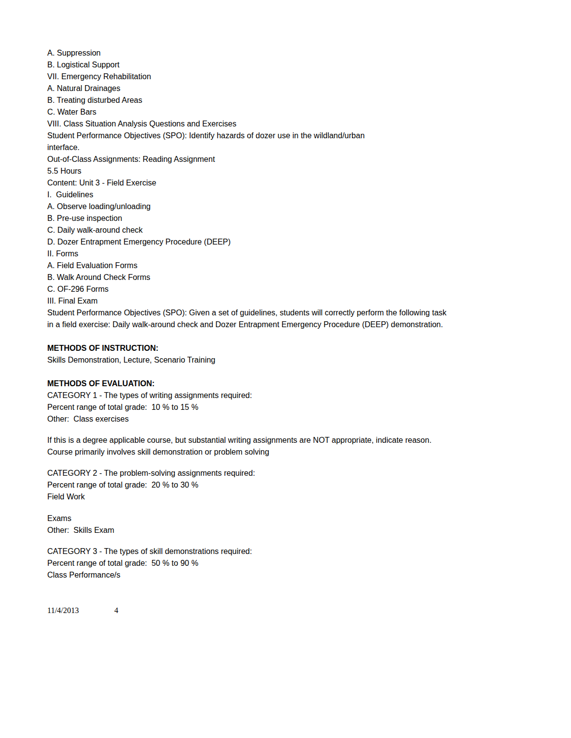A. Suppression
B. Logistical Support
VII. Emergency Rehabilitation
A. Natural Drainages
B. Treating disturbed Areas
C. Water Bars
VIII. Class Situation Analysis Questions and Exercises
Student Performance Objectives (SPO): Identify hazards of dozer use in the wildland/urban
interface.
Out-of-Class Assignments: Reading Assignment
5.5 Hours
Content: Unit 3 - Field Exercise
I. Guidelines
A. Observe loading/unloading
B. Pre-use inspection
C. Daily walk-around check
D. Dozer Entrapment Emergency Procedure (DEEP)
II. Forms
A. Field Evaluation Forms
B. Walk Around Check Forms
C. OF-296 Forms
III. Final Exam
Student Performance Objectives (SPO): Given a set of guidelines, students will correctly perform the following task in a field exercise: Daily walk-around check and Dozer Entrapment Emergency Procedure (DEEP) demonstration.
METHODS OF INSTRUCTION:
Skills Demonstration, Lecture, Scenario Training
METHODS OF EVALUATION:
CATEGORY 1 - The types of writing assignments required:
Percent range of total grade: 10 % to 15 %
Other: Class exercises
If this is a degree applicable course, but substantial writing assignments are NOT appropriate, indicate reason.
Course primarily involves skill demonstration or problem solving
CATEGORY 2 - The problem-solving assignments required:
Percent range of total grade: 20 % to 30 %
Field Work
Exams
Other: Skills Exam
CATEGORY 3 - The types of skill demonstrations required:
Percent range of total grade: 50 % to 90 %
Class Performance/s
11/4/2013 4